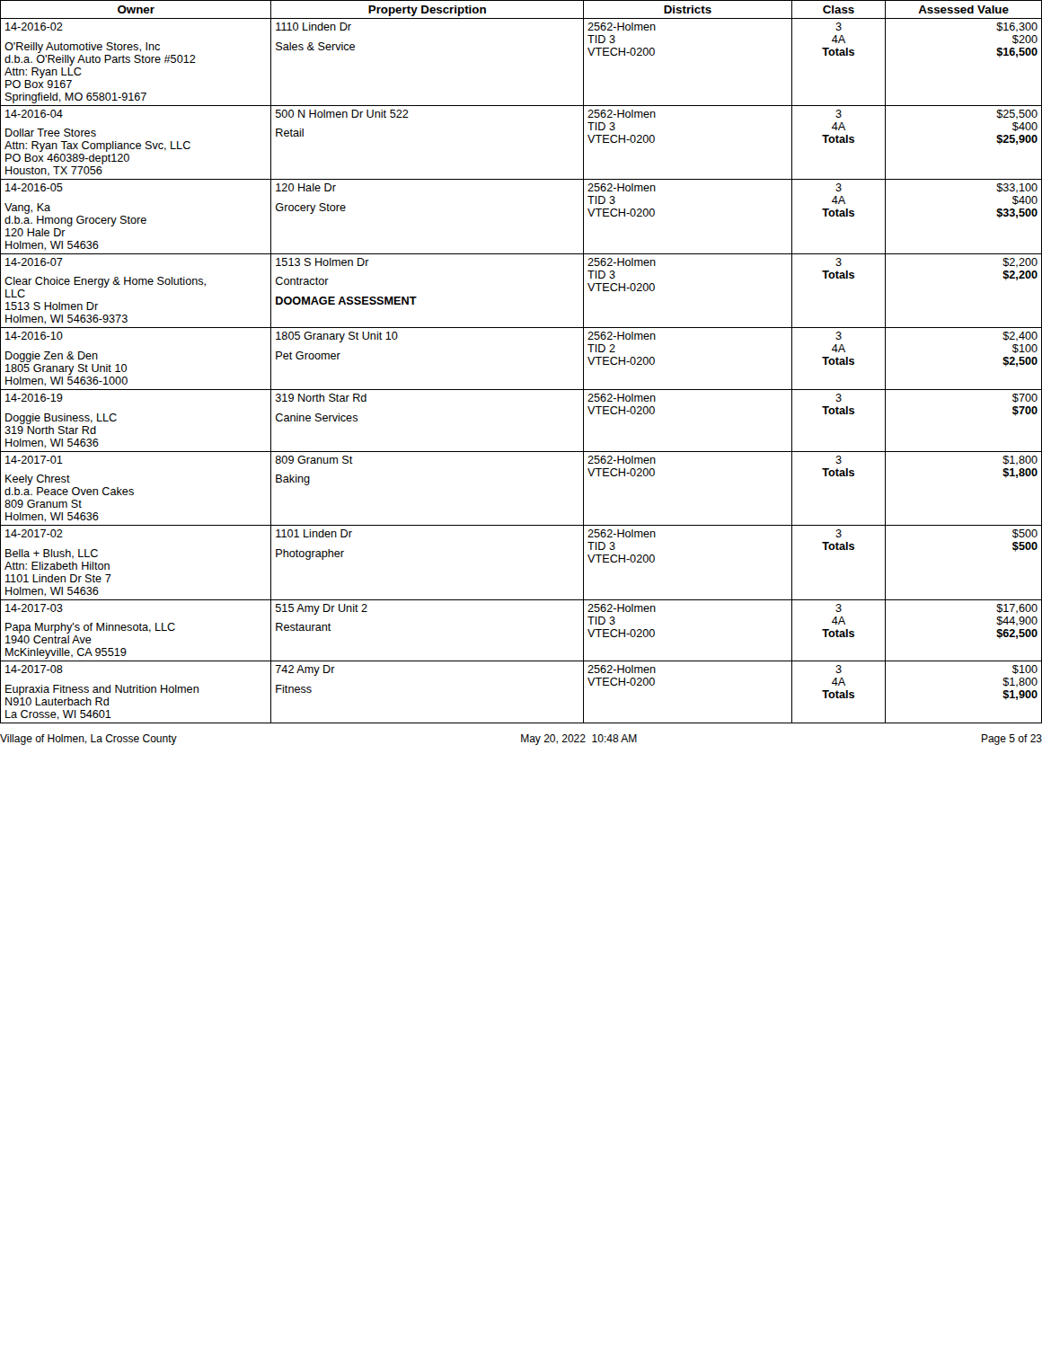| Owner | Property Description | Districts | Class | Assessed Value |
| --- | --- | --- | --- | --- |
| 14-2016-02 O'Reilly Automotive Stores, Inc d.b.a. O'Reilly Auto Parts Store #5012 Attn: Ryan LLC PO Box 9167 Springfield, MO 65801-9167 | 1110 Linden Dr Sales & Service | 2562-Holmen TID 3 VTECH-0200 | 3 4A Totals | $16,300 $200 $16,500 |
| 14-2016-04 Dollar Tree Stores Attn: Ryan Tax Compliance Svc, LLC PO Box 460389-dept120 Houston, TX 77056 | 500 N Holmen Dr Unit 522 Retail | 2562-Holmen TID 3 VTECH-0200 | 3 4A Totals | $25,500 $400 $25,900 |
| 14-2016-05 Vang, Ka d.b.a. Hmong Grocery Store 120 Hale Dr Holmen, WI 54636 | 120 Hale Dr Grocery Store | 2562-Holmen TID 3 VTECH-0200 | 3 4A Totals | $33,100 $400 $33,500 |
| 14-2016-07 Clear Choice Energy & Home Solutions, LLC 1513 S Holmen Dr Holmen, WI 54636-9373 | 1513 S Holmen Dr Contractor DOOMAGE ASSESSMENT | 2562-Holmen TID 3 VTECH-0200 | 3 Totals | $2,200 $2,200 |
| 14-2016-10 Doggie Zen & Den 1805 Granary St Unit 10 Holmen, WI 54636-1000 | 1805 Granary St Unit 10 Pet Groomer | 2562-Holmen TID 2 VTECH-0200 | 3 4A Totals | $2,400 $100 $2,500 |
| 14-2016-19 Doggie Business, LLC 319 North Star Rd Holmen, WI 54636 | 319 North Star Rd Canine Services | 2562-Holmen VTECH-0200 | 3 Totals | $700 $700 |
| 14-2017-01 Keely Chrest d.b.a. Peace Oven Cakes 809 Granum St Holmen, WI 54636 | 809 Granum St Baking | 2562-Holmen VTECH-0200 | 3 Totals | $1,800 $1,800 |
| 14-2017-02 Bella + Blush, LLC Attn: Elizabeth Hilton 1101 Linden Dr Ste 7 Holmen, WI 54636 | 1101 Linden Dr Photographer | 2562-Holmen TID 3 VTECH-0200 | 3 Totals | $500 $500 |
| 14-2017-03 Papa Murphy's of Minnesota, LLC 1940 Central Ave McKinleyville, CA 95519 | 515 Amy Dr Unit 2 Restaurant | 2562-Holmen TID 3 VTECH-0200 | 3 4A Totals | $17,600 $44,900 $62,500 |
| 14-2017-08 Eupraxia Fitness and Nutrition Holmen N910 Lauterbach Rd La Crosse, WI 54601 | 742 Amy Dr Fitness | 2562-Holmen VTECH-0200 | 3 4A Totals | $100 $1,800 $1,900 |
Village of Holmen, La Crosse County May 20, 2022 10:48 AM Page 5 of 23